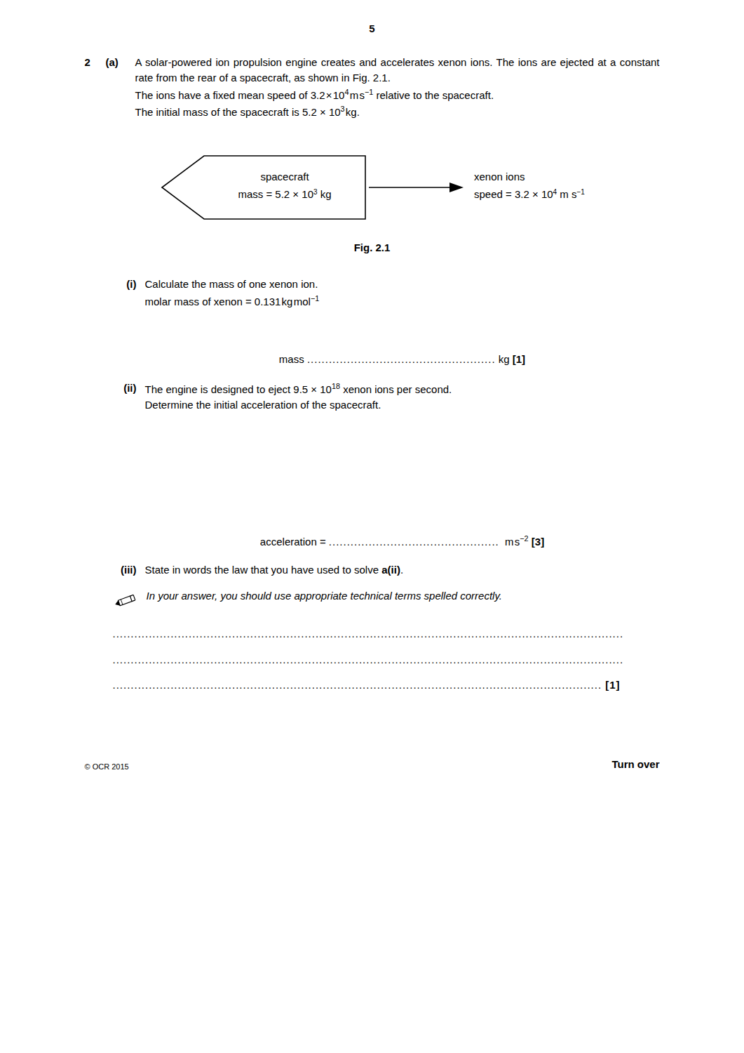5
2
(a)
A solar-powered ion propulsion engine creates and accelerates xenon ions. The ions are ejected at a constant rate from the rear of a spacecraft, as shown in Fig. 2.1.
The ions have a fixed mean speed of 3.2 × 104 m s−1 relative to the spacecraft.
The initial mass of the spacecraft is 5.2 × 103 kg.
spacecraft mass = 5.2 × 103 kg xenon ions speed = 3.2 × 104 m s−1
Fig. 2.1
(i)
Calculate the mass of one xenon ion.
molar mass of xenon = 0.131 kg mol−1
mass .................................................... kg [1]
(ii)
The engine is designed to eject 9.5 × 1018 xenon ions per second.
Determine the initial acceleration of the spacecraft.
acceleration = ............................................... m s−2 [3]
(iii)
State in words the law that you have used to solve a(ii).
In your answer, you should use appropriate technical terms spelled correctly.
.............................................................................................................................................
.............................................................................................................................................
....................................................................................................................................... [1]
© OCR 2015
Turn over